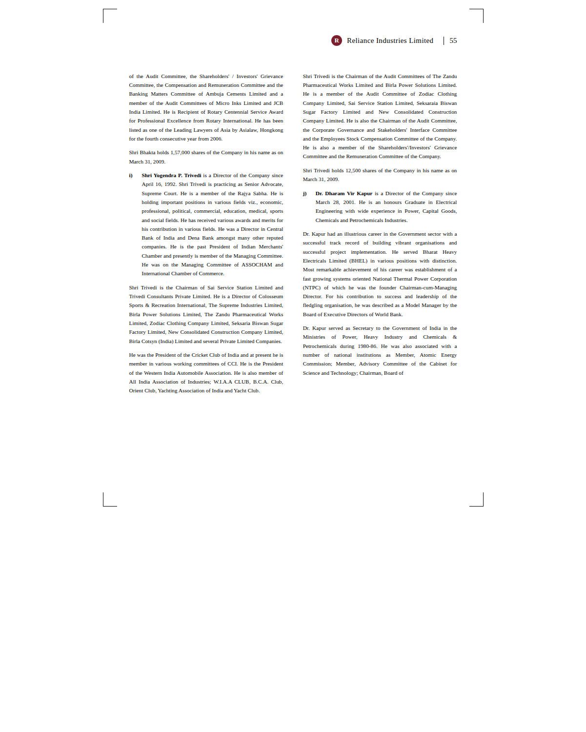R Reliance Industries Limited 55
of the Audit Committee, the Shareholders' / Investors' Grievance Committee, the Compensation and Remuneration Committee and the Banking Matters Committee of Ambuja Cements Limited and a member of the Audit Committees of Micro Inks Limited and JCB India Limited. He is Recipient of Rotary Centennial Service Award for Professional Excellence from Rotary International. He has been listed as one of the Leading Lawyers of Asia by Asialaw, Hongkong for the fourth consecutive year from 2006.
Shri Bhakta holds 1,57,000 shares of the Company in his name as on March 31, 2009.
i) Shri Yogendra P. Trivedi is a Director of the Company since April 16, 1992. Shri Trivedi is practicing as Senior Advocate, Supreme Court. He is a member of the Rajya Sabha. He is holding important positions in various fields viz., economic, professional, political, commercial, education, medical, sports and social fields. He has received various awards and merits for his contribution in various fields. He was a Director in Central Bank of India and Dena Bank amongst many other reputed companies. He is the past President of Indian Merchants' Chamber and presently is member of the Managing Committee. He was on the Managing Committee of ASSOCHAM and International Chamber of Commerce.
Shri Trivedi is the Chairman of Sai Service Station Limited and Trivedi Consultants Private Limited. He is a Director of Colosseum Sports & Recreation International, The Supreme Industries Limited, Birla Power Solutions Limited, The Zandu Pharmaceutical Works Limited, Zodiac Clothing Company Limited, Seksaria Biswan Sugar Factory Limited, New Consolidated Construction Company Limited, Birla Cotsyn (India) Limited and several Private Limited Companies.
He was the President of the Cricket Club of India and at present he is member in various working committees of CCI. He is the President of the Western India Automobile Association. He is also member of All India Association of Industries; W.I.A.A CLUB, B.C.A. Club, Orient Club, Yachting Association of India and Yacht Club.
Shri Trivedi is the Chairman of the Audit Committees of The Zandu Pharmaceutical Works Limited and Birla Power Solutions Limited. He is a member of the Audit Committee of Zodiac Clothing Company Limited, Sai Service Station Limited, Seksaraia Biswan Sugar Factory Limited and New Consolidated Construction Company Limited. He is also the Chairman of the Audit Committee, the Corporate Governance and Stakeholders' Interface Committee and the Employees Stock Compensation Committee of the Company. He is also a member of the Shareholders'/Investors' Grievance Committee and the Remuneration Committee of the Company.
Shri Trivedi holds 12,500 shares of the Company in his name as on March 31, 2009.
j) Dr. Dharam Vir Kapur is a Director of the Company since March 28, 2001. He is an honours Graduate in Electrical Engineering with wide experience in Power, Capital Goods, Chemicals and Petrochemicals Industries.
Dr. Kapur had an illustrious career in the Government sector with a successful track record of building vibrant organisations and successful project implementation. He served Bharat Heavy Electricals Limited (BHEL) in various positions with distinction. Most remarkable achievement of his career was establishment of a fast growing systems oriented National Thermal Power Corporation (NTPC) of which he was the founder Chairman-cum-Managing Director. For his contribution to success and leadership of the fledgling organisation, he was described as a Model Manager by the Board of Executive Directors of World Bank.
Dr. Kapur served as Secretary to the Government of India in the Ministries of Power, Heavy Industry and Chemicals & Petrochemicals during 1980-86. He was also associated with a number of national institutions as Member, Atomic Energy Commission; Member, Advisory Committee of the Cabinet for Science and Technology; Chairman, Board of